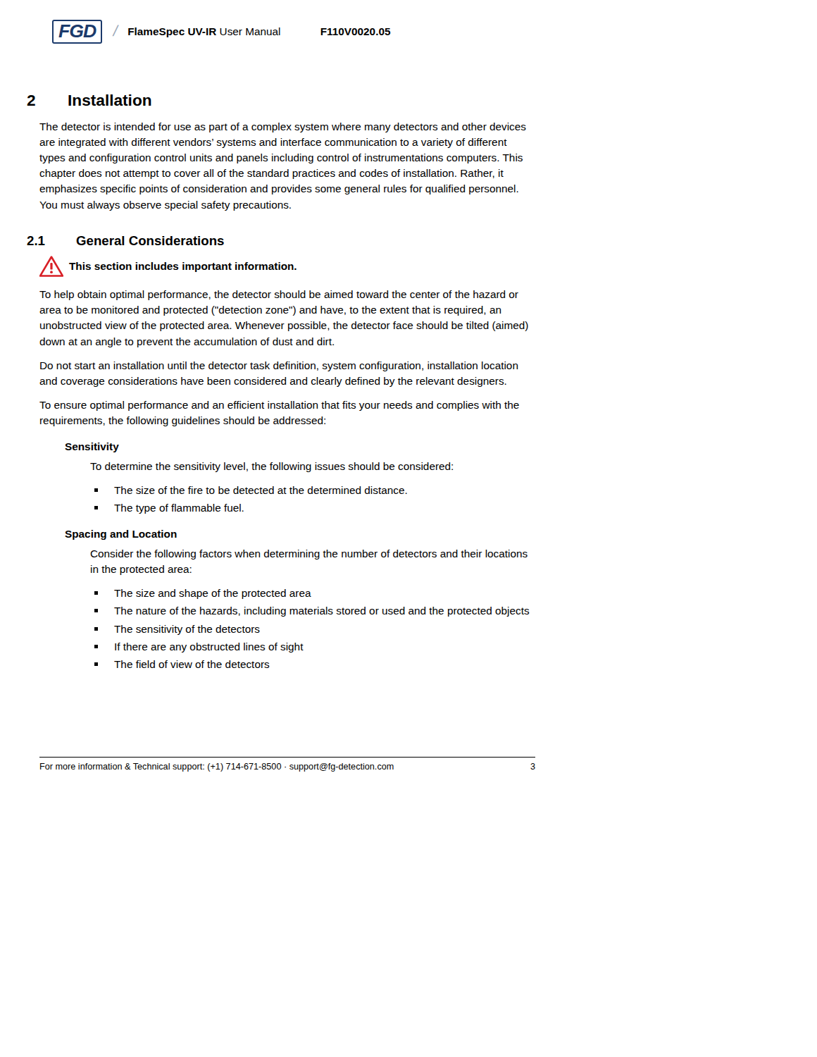FGD / FlameSpec UV-IR User Manual F110V0020.05
2 Installation
The detector is intended for use as part of a complex system where many detectors and other devices are integrated with different vendors’ systems and interface communication to a variety of different types and configuration control units and panels including control of instrumentations computers. This chapter does not attempt to cover all of the standard practices and codes of installation. Rather, it emphasizes specific points of consideration and provides some general rules for qualified personnel. You must always observe special safety precautions.
2.1 General Considerations
This section includes important information.
To help obtain optimal performance, the detector should be aimed toward the center of the hazard or area to be monitored and protected ("detection zone") and have, to the extent that is required, an unobstructed view of the protected area. Whenever possible, the detector face should be tilted (aimed) down at an angle to prevent the accumulation of dust and dirt.
Do not start an installation until the detector task definition, system configuration, installation location and coverage considerations have been considered and clearly defined by the relevant designers.
To ensure optimal performance and an efficient installation that fits your needs and complies with the requirements, the following guidelines should be addressed:
Sensitivity
To determine the sensitivity level, the following issues should be considered:
The size of the fire to be detected at the determined distance.
The type of flammable fuel.
Spacing and Location
Consider the following factors when determining the number of detectors and their locations in the protected area:
The size and shape of the protected area
The nature of the hazards, including materials stored or used and the protected objects
The sensitivity of the detectors
If there are any obstructed lines of sight
The field of view of the detectors
For more information & Technical support: (+1) 714-671-8500 · support@fg-detection.com 3